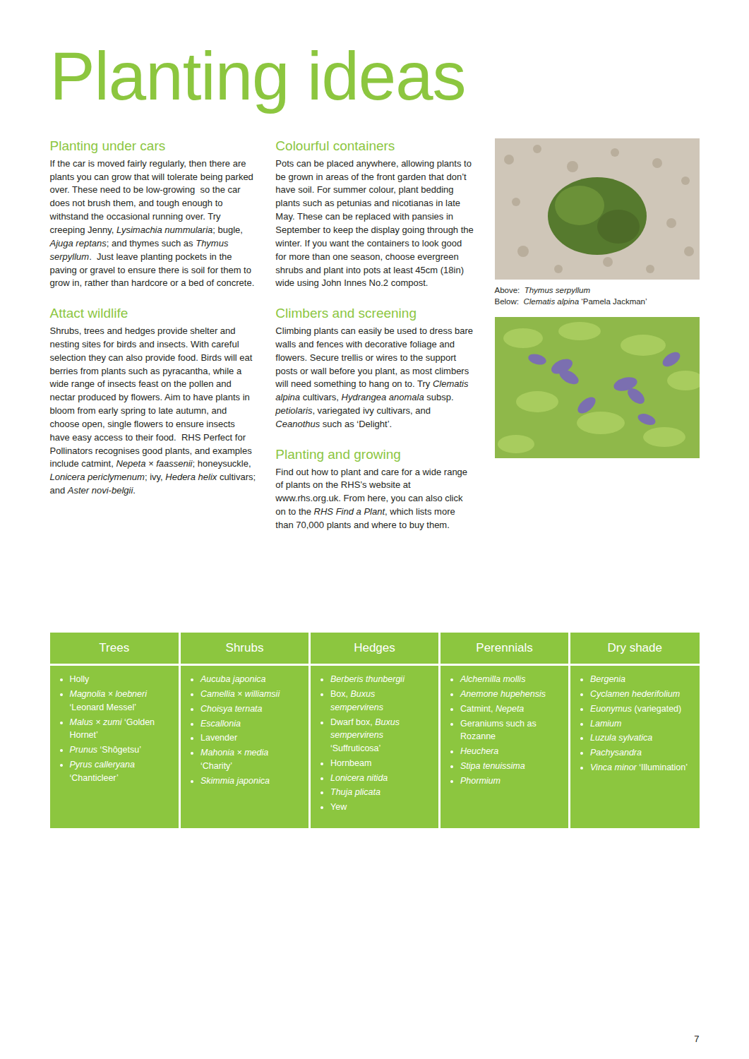Planting ideas
Planting under cars
If the car is moved fairly regularly, then there are plants you can grow that will tolerate being parked over. These need to be low-growing so the car does not brush them, and tough enough to withstand the occasional running over. Try creeping Jenny, Lysimachia nummularia; bugle, Ajuga reptans; and thymes such as Thymus serpyllum. Just leave planting pockets in the paving or gravel to ensure there is soil for them to grow in, rather than hardcore or a bed of concrete.
Attact wildlife
Shrubs, trees and hedges provide shelter and nesting sites for birds and insects. With careful selection they can also provide food. Birds will eat berries from plants such as pyracantha, while a wide range of insects feast on the pollen and nectar produced by flowers. Aim to have plants in bloom from early spring to late autumn, and choose open, single flowers to ensure insects have easy access to their food. RHS Perfect for Pollinators recognises good plants, and examples include catmint, Nepeta × faassenii; honeysuckle, Lonicera periclymenum; ivy, Hedera helix cultivars; and Aster novi-belgii.
Colourful containers
Pots can be placed anywhere, allowing plants to be grown in areas of the front garden that don’t have soil. For summer colour, plant bedding plants such as petunias and nicotianas in late May. These can be replaced with pansies in September to keep the display going through the winter. If you want the containers to look good for more than one season, choose evergreen shrubs and plant into pots at least 45cm (18in) wide using John Innes No.2 compost.
Climbers and screening
Climbing plants can easily be used to dress bare walls and fences with decorative foliage and flowers. Secure trellis or wires to the support posts or wall before you plant, as most climbers will need something to hang on to. Try Clematis alpina cultivars, Hydrangea anomala subsp. petiolaris, variegated ivy cultivars, and Ceanothus such as ‘Delight’.
Planting and growing
Find out how to plant and care for a wide range of plants on the RHS’s website at www.rhs.org.uk. From here, you can also click on to the RHS Find a Plant, which lists more than 70,000 plants and where to buy them.
Above: Thymus serpyllum
Below: Clematis alpina ‘Pamela Jackman’
| Trees | Shrubs | Hedges | Perennials | Dry shade |
| --- | --- | --- | --- | --- |
| Holly Magnolia × loebneri ‘Leonard Messel’ Malus × zumi ‘Golden Hornet’ Prunus ‘Shôgetsu’ Pyrus calleryana ‘Chanticleer’ | Aucuba japonica Camellia × williamsii Choisya ternata Escallonia Lavender Mahonia × media ‘Charity’ Skimmia japonica | Berberis thunbergii Box, Buxus sempervirens Dwarf box, Buxus sempervirens ‘Suffruticosa’ Hornbeam Lonicera nitida Thuja plicata Yew | Alchemilla mollis Anemone hupehensis Catmint, Nepeta Geraniums such as Rozanne Heuchera Stipa tenuissima Phormium | Bergenia Cyclamen hederifolium Euonymus (variegated) Lamium Luzula sylvatica Pachysandra Vinca minor ‘Illumination’ |
7